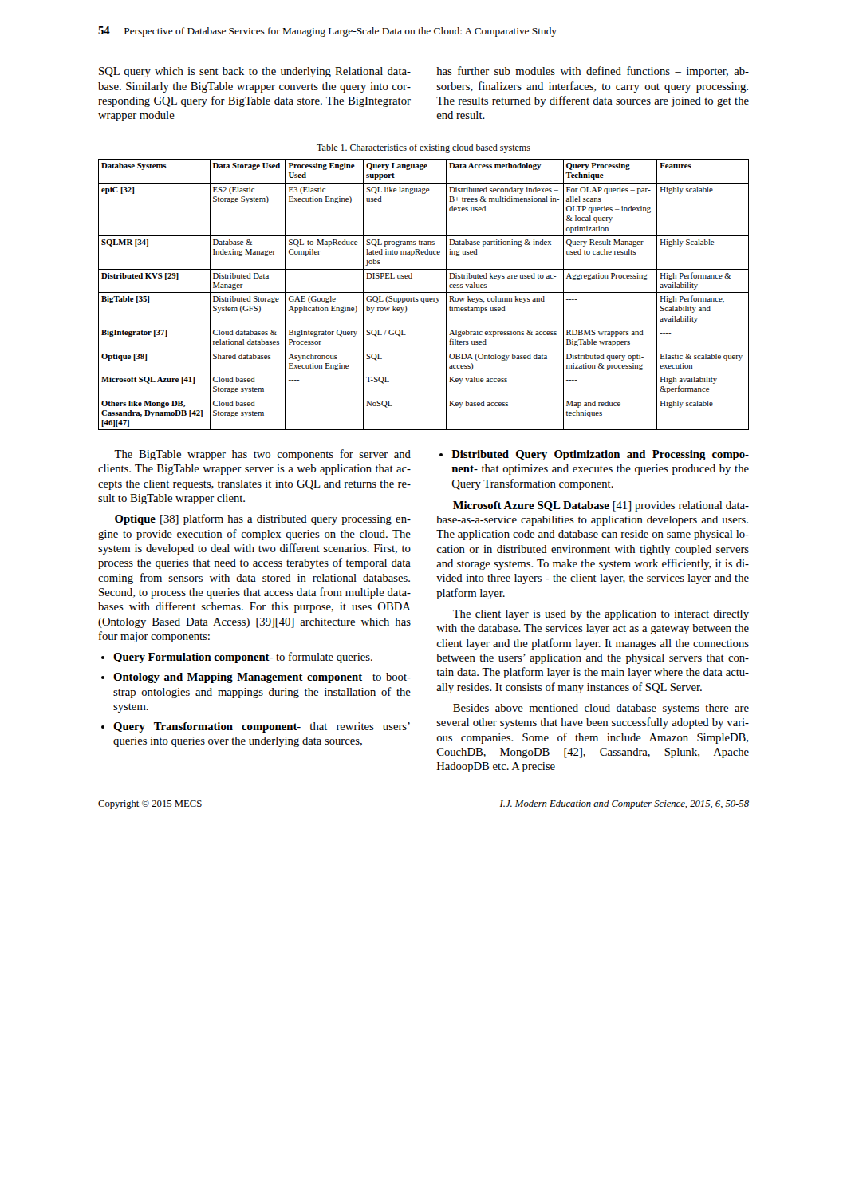54 Perspective of Database Services for Managing Large-Scale Data on the Cloud: A Comparative Study
SQL query which is sent back to the underlying Relational database. Similarly the BigTable wrapper converts the query into corresponding GQL query for BigTable data store. The BigIntegrator wrapper module
has further sub modules with defined functions – importer, absorbers, finalizers and interfaces, to carry out query processing. The results returned by different data sources are joined to get the end result.
Table 1. Characteristics of existing cloud based systems
| Database Systems | Data Storage Used | Processing Engine Used | Query Language support | Data Access methodology | Query Processing Technique | Features |
| --- | --- | --- | --- | --- | --- | --- |
| epiC [32] | ES2 (Elastic Storage System) | E3 (Elastic Execution Engine) | SQL like language used | Distributed secondary indexes – B+ trees & multidimensional indexes used | For OLAP queries – parallel scans OLTP queries – indexing & local query optimization | Highly scalable |
| SQLMR [34] | Database & Indexing Manager | SQL-to-MapReduce Compiler | SQL programs translated into mapReduce jobs | Database partitioning & indexing used | Query Result Manager used to cache results | Highly Scalable |
| Distributed KVS [29] | Distributed Data Manager | | DISPEL used | Distributed keys are used to access values | Aggregation Processing | High Performance & availability |
| BigTable [35] | Distributed Storage System (GFS) | GAE (Google Application Engine) | GQL (Supports query by row key) | Row keys, column keys and timestamps used | ---- | High Performance, Scalability and availability |
| BigIntegrator [37] | Cloud databases & relational databases | BigIntegrator Query Processor | SQL / GQL | Algebraic expressions & access filters used | RDBMS wrappers and BigTable wrappers | ---- |
| Optique [38] | Shared databases | Asynchronous Execution Engine | SQL | OBDA (Ontology based data access) | Distributed query optimization & processing | Elastic & scalable query execution |
| Microsoft SQL Azure [41] | Cloud based Storage system | ---- | T-SQL | Key value access | ---- | High availability &performance |
| Others like Mongo DB, Cassandra, DynamoDB [42][46][47] | Cloud based Storage system | | NoSQL | Key based access | Map and reduce techniques | Highly scalable |
The BigTable wrapper has two components for server and clients. The BigTable wrapper server is a web application that accepts the client requests, translates it into GQL and returns the result to BigTable wrapper client.
Optique [38] platform has a distributed query processing engine to provide execution of complex queries on the cloud. The system is developed to deal with two different scenarios. First, to process the queries that need to access terabytes of temporal data coming from sensors with data stored in relational databases. Second, to process the queries that access data from multiple databases with different schemas. For this purpose, it uses OBDA (Ontology Based Data Access) [39][40] architecture which has four major components:
Query Formulation component- to formulate queries.
Ontology and Mapping Management component– to bootstrap ontologies and mappings during the installation of the system.
Query Transformation component- that rewrites users’ queries into queries over the underlying data sources,
Distributed Query Optimization and Processing component- that optimizes and executes the queries produced by the Query Transformation component.
Microsoft Azure SQL Database [41] provides relational database-as-a-service capabilities to application developers and users. The application code and database can reside on same physical location or in distributed environment with tightly coupled servers and storage systems. To make the system work efficiently, it is divided into three layers - the client layer, the services layer and the platform layer.
The client layer is used by the application to interact directly with the database. The services layer act as a gateway between the client layer and the platform layer. It manages all the connections between the users’ application and the physical servers that contain data. The platform layer is the main layer where the data actually resides. It consists of many instances of SQL Server.
Besides above mentioned cloud database systems there are several other systems that have been successfully adopted by various companies. Some of them include Amazon SimpleDB, CouchDB, MongoDB [42], Cassandra, Splunk, Apache HadoopDB etc. A precise
Copyright © 2015 MECS I.J. Modern Education and Computer Science, 2015, 6, 50-58